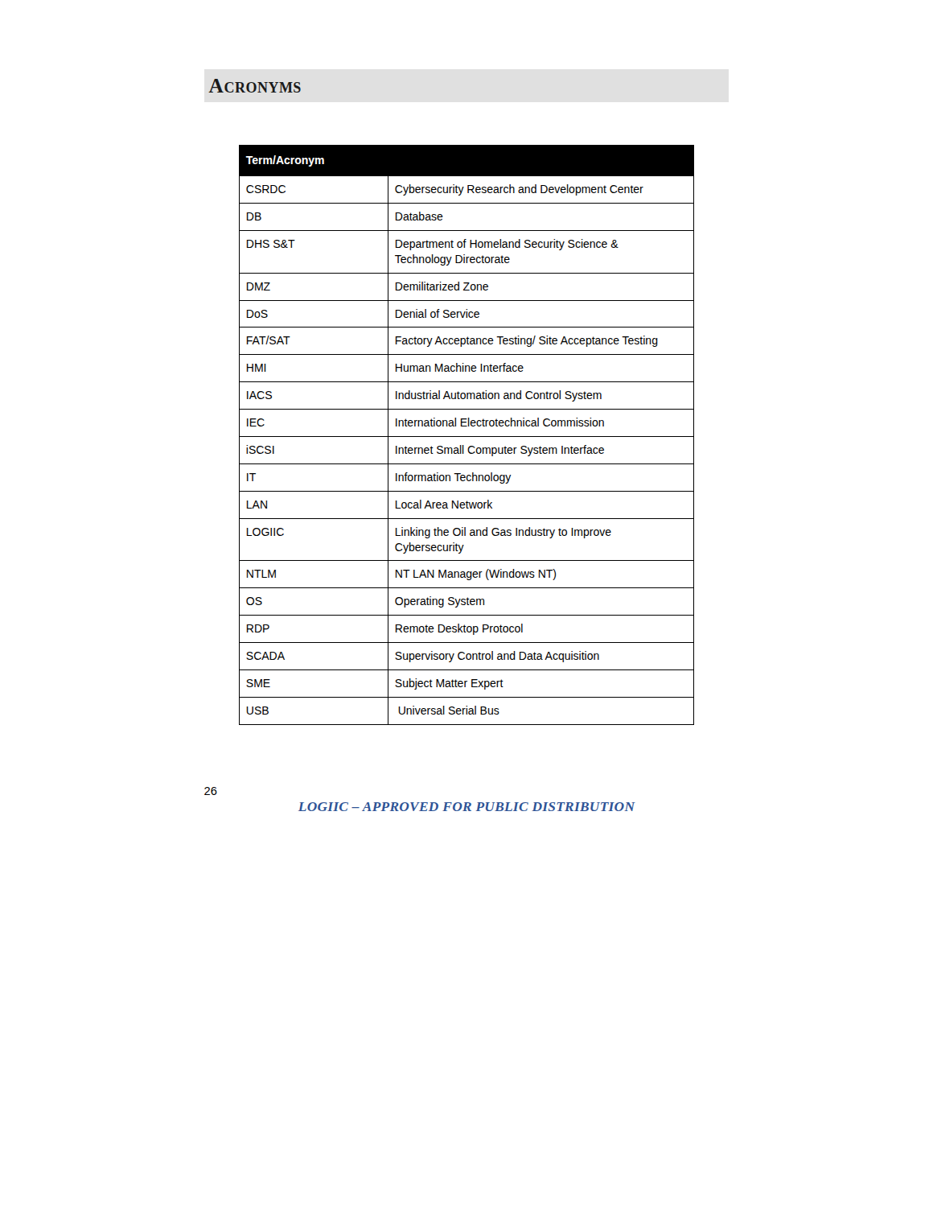Acronyms
| Term/Acronym | |
| --- | --- |
| CSRDC | Cybersecurity Research and Development Center |
| DB | Database |
| DHS S&T | Department of Homeland Security Science & Technology Directorate |
| DMZ | Demilitarized Zone |
| DoS | Denial of Service |
| FAT/SAT | Factory Acceptance Testing/ Site Acceptance Testing |
| HMI | Human Machine Interface |
| IACS | Industrial Automation and Control System |
| IEC | International Electrotechnical Commission |
| iSCSI | Internet Small Computer System Interface |
| IT | Information Technology |
| LAN | Local Area Network |
| LOGIIC | Linking the Oil and Gas Industry to Improve Cybersecurity |
| NTLM | NT LAN Manager (Windows NT) |
| OS | Operating System |
| RDP | Remote Desktop Protocol |
| SCADA | Supervisory Control and Data Acquisition |
| SME | Subject Matter Expert |
| USB | Universal Serial Bus |
26
LOGIIC – APPROVED FOR PUBLIC DISTRIBUTION